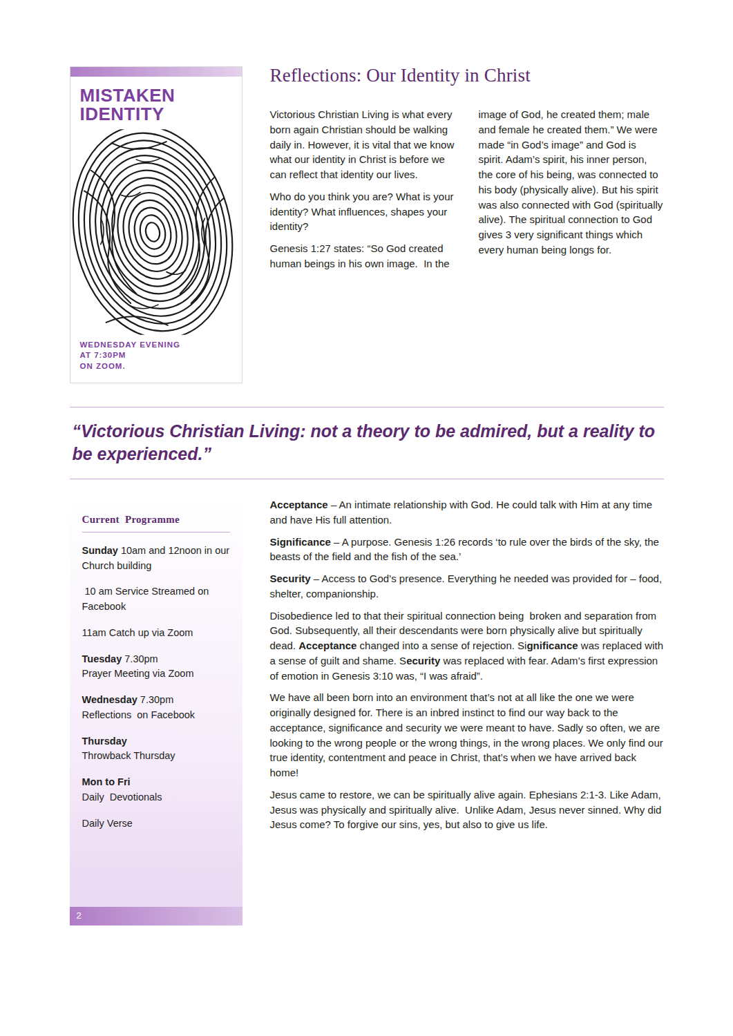Mistaken
Identity
Wednesday evening
at 7:30pm
on Zoom.
Reflections: Our Identity in Christ
Victorious Christian Living is what every born again Christian should be walking daily in. However, it is vital that we know what our identity in Christ is before we can reflect that identity our lives.
Who do you think you are? What is your identity? What influences, shapes your identity?
Genesis 1:27 states: “So God created human beings in his own image. In the image of God, he created them; male and female he created them.” We were made “in God’s image” and God is spirit. Adam’s spirit, his inner person, the core of his being, was connected to his body (physically alive). But his spirit was also connected with God (spiritually alive). The spiritual connection to God gives 3 very significant things which every human being longs for.
“Victorious Christian Living: not a theory to be admired, but a reality to be experienced.”
Current Programme
Sunday 10am and 12noon in our Church building
10 am Service Streamed on Facebook
11am Catch up via Zoom
Tuesday 7.30pm
Prayer Meeting via Zoom
Wednesday 7.30pm
Reflections on Facebook
Thursday
Throwback Thursday
Mon to Fri
Daily Devotionals
Daily Verse
2
Acceptance – An intimate relationship with God. He could talk with Him at any time and have His full attention.
Significance – A purpose. Genesis 1:26 records ‘to rule over the birds of the sky, the beasts of the field and the fish of the sea.’
Security – Access to God’s presence. Everything he needed was provided for – food, shelter, companionship.
Disobedience led to that their spiritual connection being broken and separation from God. Subsequently, all their descendants were born physically alive but spiritually dead. Acceptance changed into a sense of rejection. Significance was replaced with a sense of guilt and shame. Security was replaced with fear. Adam’s first expression of emotion in Genesis 3:10 was, “I was afraid”.
We have all been born into an environment that’s not at all like the one we were originally designed for. There is an inbred instinct to find our way back to the acceptance, significance and security we were meant to have. Sadly so often, we are looking to the wrong people or the wrong things, in the wrong places. We only find our true identity, contentment and peace in Christ, that’s when we have arrived back home!
Jesus came to restore, we can be spiritually alive again. Ephesians 2:1-3. Like Adam, Jesus was physically and spiritually alive. Unlike Adam, Jesus never sinned. Why did Jesus come? To forgive our sins, yes, but also to give us life.